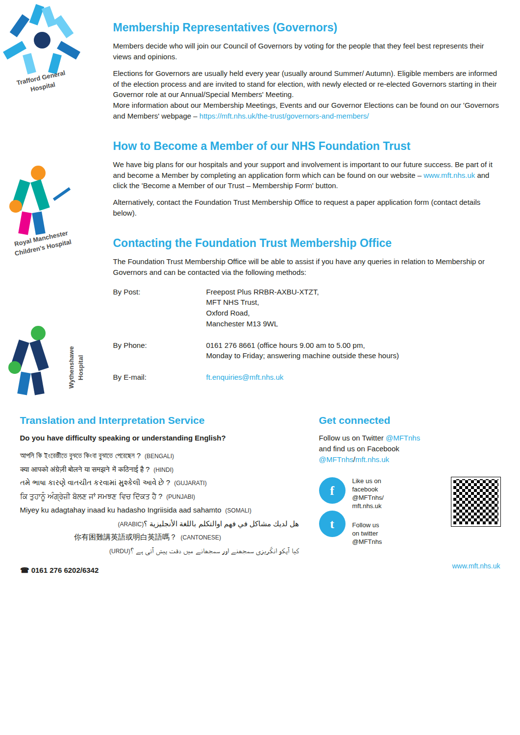Trafford General
Hospital
Royal Manchester
Children's Hospital
Wythenshawe Hospital
Membership Representatives (Governors)
Members decide who will join our Council of Governors by voting for the people that they feel best represents their views and opinions.
Elections for Governors are usually held every year (usually around Summer/ Autumn). Eligible members are informed of the election process and are invited to stand for election, with newly elected or re-elected Governors starting in their Governor role at our Annual/Special Members' Meeting.
More information about our Membership Meetings, Events and our Governor Elections can be found on our 'Governors and Members' webpage – https://mft.nhs.uk/the-trust/governors-and-members/
How to Become a Member of our NHS Foundation Trust
We have big plans for our hospitals and your support and involvement is important to our future success. Be part of it and become a Member by completing an application form which can be found on our website – www.mft.nhs.uk and click the 'Become a Member of our Trust – Membership Form' button.
Alternatively, contact the Foundation Trust Membership Office to request a paper application form (contact details below).
Contacting the Foundation Trust Membership Office
The Foundation Trust Membership Office will be able to assist if you have any queries in relation to Membership or Governors and can be contacted via the following methods:
| By Post: | Freepost Plus RRBR-AXBU-XTZT, MFT NHS Trust, Oxford Road, Manchester M13 9WL |
| By Phone: | 0161 276 8661 (office hours 9.00 am to 5.00 pm, Monday to Friday; answering machine outside these hours) |
| By E-mail: | ft.enquiries@mft.nhs.uk |
Translation and Interpretation Service
Do you have difficulty speaking or understanding English?
আপনি কি ইংরেজীতে বুঝতে কিংবা বুঝাতে পেরেছেন ?(BENGALI)
क्या आपको अंग्रेज़ी बोलने या समझने में कठिनाई है ?(HINDI)
તમે ભાષા કારણે વાતચીત કરવામાં મુશ્કેલી આવે છે ?(GUJARATI)
ਕਿ ਤੁਹਾਨੂੰ ਅੰਗ੍ਰੇਜ਼ੀ ਬੋਲਣ ਜਾਂ ਸਮਝਣ ਵਿਚ ਦਿੱਕਤ ਹੈ ?(PUNJABI)
Miyey ku adagtahay inaad ku hadasho Ingriisida aad sahamto(SOMALI)
هل لديك مشاكل في فهم اوالتكلم باللغة الأنجليزية ؟(ARABIC)
你有困難講英語或明白英語嗎？(CANTONESE)
کیا آپکو انگریزی سمجھنے اور سمجھانے میں دقت پیش آتی ہے ؟(URDU)
☎ 0161 276 6202/6342
Get connected
Follow us on Twitter @MFTnhs
and find us on Facebook
@MFTnhs/mft.nhs.uk
f
t
Like us on
facebook
@MFTnhs/
mft.nhs.uk
Follow us
on twitter
@MFTnhs
www.mft.nhs.uk